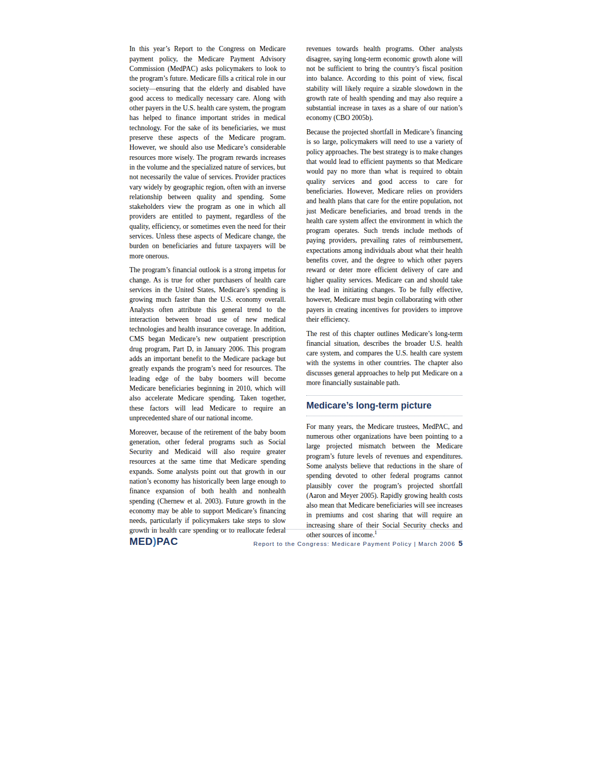In this year’s Report to the Congress on Medicare payment policy, the Medicare Payment Advisory Commission (MedPAC) asks policymakers to look to the program’s future. Medicare fills a critical role in our society—ensuring that the elderly and disabled have good access to medically necessary care. Along with other payers in the U.S. health care system, the program has helped to finance important strides in medical technology. For the sake of its beneficiaries, we must preserve these aspects of the Medicare program. However, we should also use Medicare’s considerable resources more wisely. The program rewards increases in the volume and the specialized nature of services, but not necessarily the value of services. Provider practices vary widely by geographic region, often with an inverse relationship between quality and spending. Some stakeholders view the program as one in which all providers are entitled to payment, regardless of the quality, efficiency, or sometimes even the need for their services. Unless these aspects of Medicare change, the burden on beneficiaries and future taxpayers will be more onerous.
The program’s financial outlook is a strong impetus for change. As is true for other purchasers of health care services in the United States, Medicare’s spending is growing much faster than the U.S. economy overall. Analysts often attribute this general trend to the interaction between broad use of new medical technologies and health insurance coverage. In addition, CMS began Medicare’s new outpatient prescription drug program, Part D, in January 2006. This program adds an important benefit to the Medicare package but greatly expands the program’s need for resources. The leading edge of the baby boomers will become Medicare beneficiaries beginning in 2010, which will also accelerate Medicare spending. Taken together, these factors will lead Medicare to require an unprecedented share of our national income.
Moreover, because of the retirement of the baby boom generation, other federal programs such as Social Security and Medicaid will also require greater resources at the same time that Medicare spending expands. Some analysts point out that growth in our nation’s economy has historically been large enough to finance expansion of both health and nonhealth spending (Chernew et al. 2003). Future growth in the economy may be able to support Medicare’s financing needs, particularly if policymakers take steps to slow growth in health care spending or to reallocate federal revenues towards health programs. Other analysts disagree, saying long-term economic growth alone will not be sufficient to bring the country’s fiscal position into balance. According to this point of view, fiscal stability will likely require a sizable slowdown in the growth rate of health spending and may also require a substantial increase in taxes as a share of our nation’s economy (CBO 2005b).
Because the projected shortfall in Medicare’s financing is so large, policymakers will need to use a variety of policy approaches. The best strategy is to make changes that would lead to efficient payments so that Medicare would pay no more than what is required to obtain quality services and good access to care for beneficiaries. However, Medicare relies on providers and health plans that care for the entire population, not just Medicare beneficiaries, and broad trends in the health care system affect the environment in which the program operates. Such trends include methods of paying providers, prevailing rates of reimbursement, expectations among individuals about what their health benefits cover, and the degree to which other payers reward or deter more efficient delivery of care and higher quality services. Medicare can and should take the lead in initiating changes. To be fully effective, however, Medicare must begin collaborating with other payers in creating incentives for providers to improve their efficiency.
The rest of this chapter outlines Medicare’s long-term financial situation, describes the broader U.S. health care system, and compares the U.S. health care system with the systems in other countries. The chapter also discusses general approaches to help put Medicare on a more financially sustainable path.
Medicare’s long-term picture
For many years, the Medicare trustees, MedPAC, and numerous other organizations have been pointing to a large projected mismatch between the Medicare program’s future levels of revenues and expenditures. Some analysts believe that reductions in the share of spending devoted to other federal programs cannot plausibly cover the program’s projected shortfall (Aaron and Meyer 2005). Rapidly growing health costs also mean that Medicare beneficiaries will see increases in premiums and cost sharing that will require an increasing share of their Social Security checks and other sources of income.1
MED) PAC
Report to the Congress: Medicare Payment Policy | March 20065